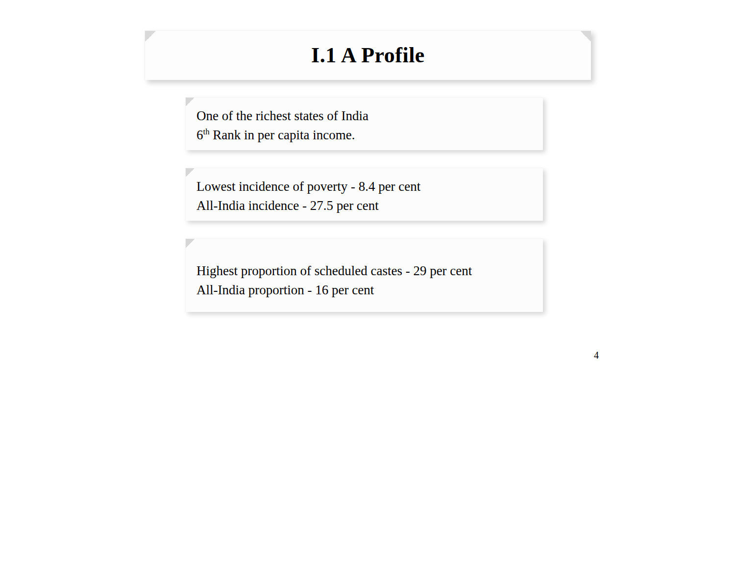I.1 A Profile
One of the richest states of India
6th Rank in per capita income.
Lowest incidence of poverty - 8.4 per cent
All-India incidence - 27.5 per cent
Highest proportion of scheduled castes - 29 per cent
All-India proportion - 16 per cent
4